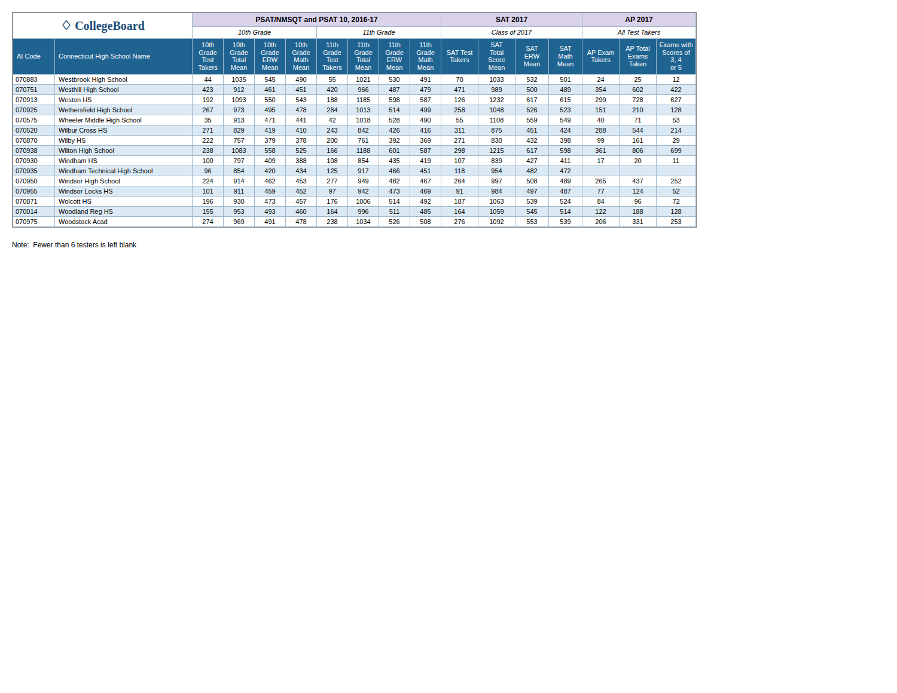| ♢ CollegeBoard | PSAT/NMSQT and PSAT 10, 2016-17 | SAT 2017 | AP 2017 |
| 10th Grade | 11th Grade | Class of 2017 | All Test Takers |
| AI Code | Connecticut High School Name | 10th Grade Test Takers | 10th Grade Total Mean | 10th Grade ERW Mean | 10th Grade Math Mean | 11th Grade Test Takers | 11th Grade Total Mean | 11th Grade ERW Mean | 11th Grade Math Mean | SAT Test Takers | SAT Total Score Mean | SAT ERW Mean | SAT Math Mean | AP Exam Takers | AP Total Exams Taken | Exams with Scores of 3, 4 or 5 |
| 070883 | Westbrook High School | 44 | 1035 | 545 | 490 | 55 | 1021 | 530 | 491 | 70 | 1033 | 532 | 501 | 24 | 25 | 12 |
| 070751 | Westhill High School | 423 | 912 | 461 | 451 | 420 | 966 | 487 | 479 | 471 | 989 | 500 | 489 | 354 | 602 | 422 |
| 070913 | Weston HS | 192 | 1093 | 550 | 543 | 188 | 1185 | 598 | 587 | 126 | 1232 | 617 | 615 | 299 | 728 | 627 |
| 070925 | Wethersfield High School | 267 | 973 | 495 | 478 | 284 | 1013 | 514 | 499 | 258 | 1048 | 526 | 523 | 151 | 210 | 128 |
| 070575 | Wheeler Middle High School | 35 | 913 | 471 | 441 | 42 | 1018 | 528 | 490 | 55 | 1108 | 559 | 549 | 40 | 71 | 53 |
| 070520 | Wilbur Cross HS | 271 | 829 | 419 | 410 | 243 | 842 | 426 | 416 | 311 | 875 | 451 | 424 | 288 | 544 | 214 |
| 070870 | Wilby HS | 222 | 757 | 379 | 378 | 200 | 761 | 392 | 369 | 271 | 830 | 432 | 398 | 99 | 161 | 29 |
| 070938 | Wilton High School | 238 | 1083 | 558 | 525 | 166 | 1188 | 601 | 587 | 298 | 1215 | 617 | 598 | 361 | 806 | 699 |
| 070930 | Windham HS | 100 | 797 | 409 | 388 | 108 | 854 | 435 | 419 | 107 | 839 | 427 | 411 | 17 | 20 | 11 |
| 070935 | Windham Technical High School | 96 | 854 | 420 | 434 | 125 | 917 | 466 | 451 | 118 | 954 | 482 | 472 | | | |
| 070950 | Windsor High School | 224 | 914 | 462 | 453 | 277 | 949 | 482 | 467 | 264 | 997 | 508 | 489 | 265 | 437 | 252 |
| 070955 | Windsor Locks HS | 101 | 911 | 459 | 452 | 97 | 942 | 473 | 469 | 91 | 984 | 497 | 487 | 77 | 124 | 52 |
| 070871 | Wolcott HS | 196 | 930 | 473 | 457 | 176 | 1006 | 514 | 492 | 187 | 1063 | 539 | 524 | 84 | 96 | 72 |
| 070014 | Woodland Reg HS | 155 | 953 | 493 | 460 | 164 | 996 | 511 | 485 | 164 | 1059 | 545 | 514 | 122 | 188 | 128 |
| 070975 | Woodstock Acad | 274 | 969 | 491 | 478 | 238 | 1034 | 526 | 508 | 276 | 1092 | 553 | 539 | 206 | 331 | 253 |
Note: Fewer than 6 testers is left blank